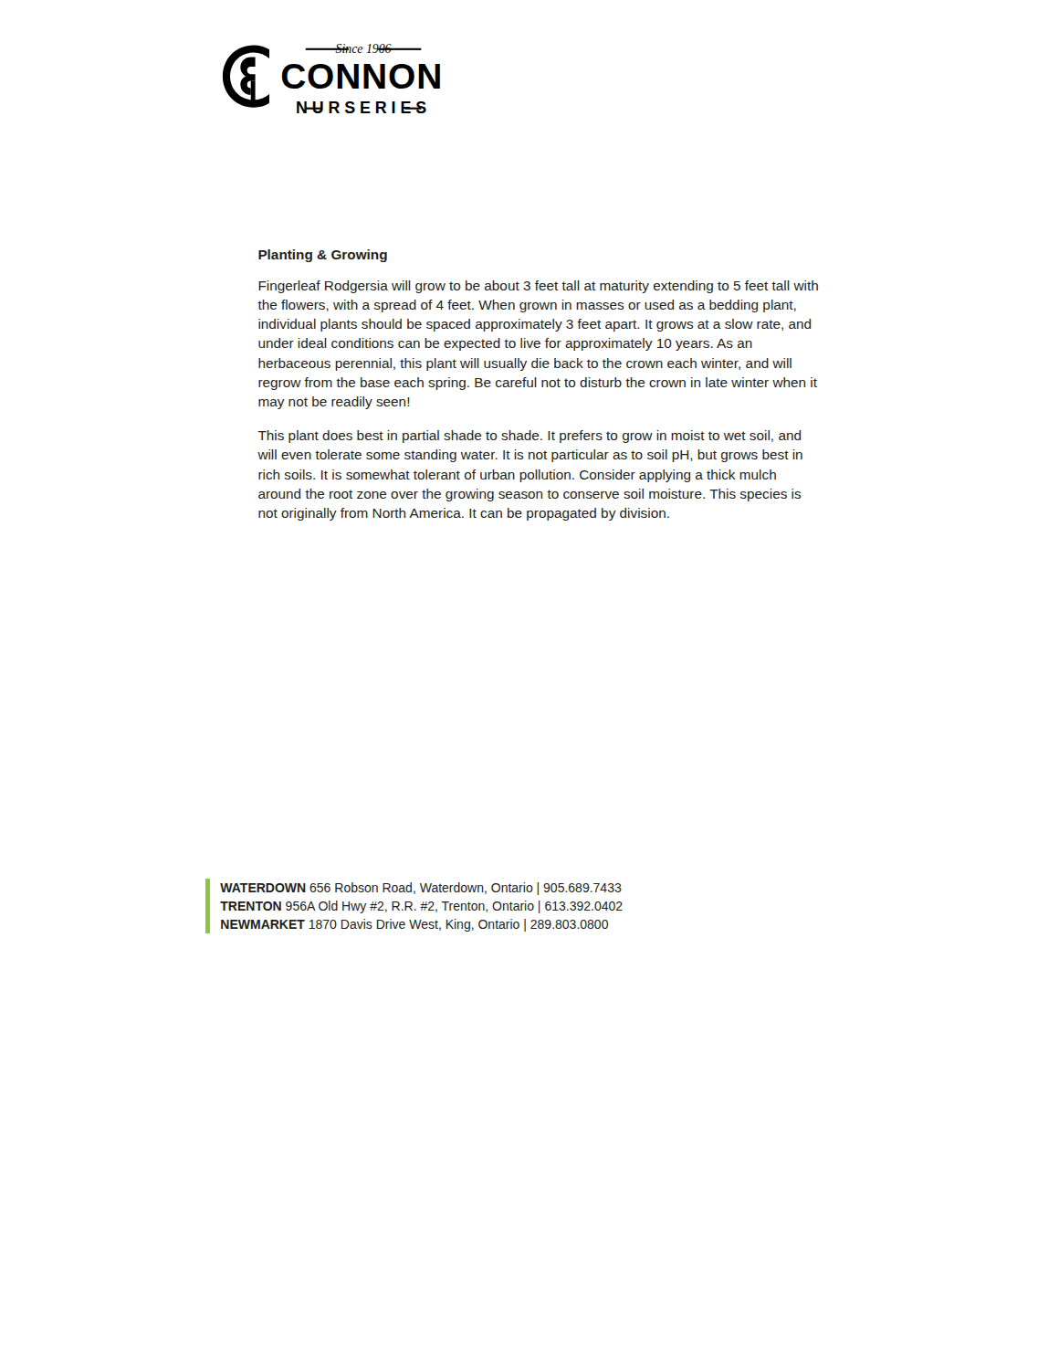Since 1906 CONNON NURSERIES
Planting & Growing
Fingerleaf Rodgersia will grow to be about 3 feet tall at maturity extending to 5 feet tall with the flowers, with a spread of 4 feet. When grown in masses or used as a bedding plant, individual plants should be spaced approximately 3 feet apart. It grows at a slow rate, and under ideal conditions can be expected to live for approximately 10 years. As an herbaceous perennial, this plant will usually die back to the crown each winter, and will regrow from the base each spring. Be careful not to disturb the crown in late winter when it may not be readily seen!
This plant does best in partial shade to shade. It prefers to grow in moist to wet soil, and will even tolerate some standing water. It is not particular as to soil pH, but grows best in rich soils. It is somewhat tolerant of urban pollution. Consider applying a thick mulch around the root zone over the growing season to conserve soil moisture. This species is not originally from North America. It can be propagated by division.
WATERDOWN 656 Robson Road, Waterdown, Ontario | 905.689.7433
TRENTON 956A Old Hwy #2, R.R. #2, Trenton, Ontario | 613.392.0402
NEWMARKET 1870 Davis Drive West, King, Ontario | 289.803.0800